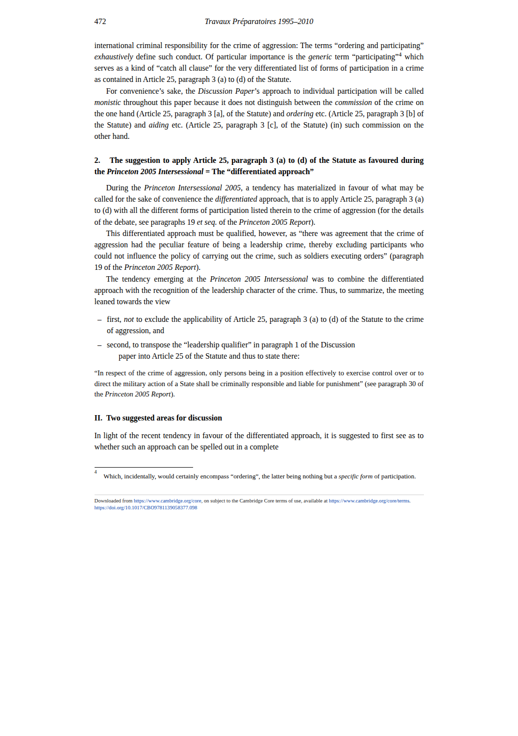472 Travaux Préparatoires 1995–2010
international criminal responsibility for the crime of aggression: The terms “ordering and participating” exhaustively define such conduct. Of particular importance is the generic term “participating”4 which serves as a kind of “catch all clause” for the very differentiated list of forms of participation in a crime as contained in Article 25, paragraph 3 (a) to (d) of the Statute.
For convenience’s sake, the Discussion Paper’s approach to individual participation will be called monistic throughout this paper because it does not distinguish between the commission of the crime on the one hand (Article 25, paragraph 3 [a], of the Statute) and ordering etc. (Article 25, paragraph 3 [b] of the Statute) and aiding etc. (Article 25, paragraph 3 [c], of the Statute) (in) such commission on the other hand.
2. The suggestion to apply Article 25, paragraph 3 (a) to (d) of the Statute as favoured during the Princeton 2005 Intersessional = The “differentiated approach”
During the Princeton Intersessional 2005, a tendency has materialized in favour of what may be called for the sake of convenience the differentiated approach, that is to apply Article 25, paragraph 3 (a) to (d) with all the different forms of participation listed therein to the crime of aggression (for the details of the debate, see paragraphs 19 et seq. of the Princeton 2005 Report).
This differentiated approach must be qualified, however, as “there was agreement that the crime of aggression had the peculiar feature of being a leadership crime, thereby excluding participants who could not influence the policy of carrying out the crime, such as soldiers executing orders” (paragraph 19 of the Princeton 2005 Report).
The tendency emerging at the Princeton 2005 Intersessional was to combine the differentiated approach with the recognition of the leadership character of the crime. Thus, to summarize, the meeting leaned towards the view
first, not to exclude the applicability of Article 25, paragraph 3 (a) to (d) of the Statute to the crime of aggression, and
second, to transpose the “leadership qualifier” in paragraph 1 of the Discussion paper into Article 25 of the Statute and thus to state there:
“In respect of the crime of aggression, only persons being in a position effectively to exercise control over or to direct the military action of a State shall be criminally responsible and liable for punishment” (see paragraph 30 of the Princeton 2005 Report).
II. Two suggested areas for discussion
In light of the recent tendency in favour of the differentiated approach, it is suggested to first see as to whether such an approach can be spelled out in a complete
4 Which, incidentally, would certainly encompass “ordering”, the latter being nothing but a specific form of participation.
Downloaded from https://www.cambridge.org/core, on subject to the Cambridge Core terms of use, available at https://www.cambridge.org/core/terms.
https://doi.org/10.1017/CBO9781139058377.098